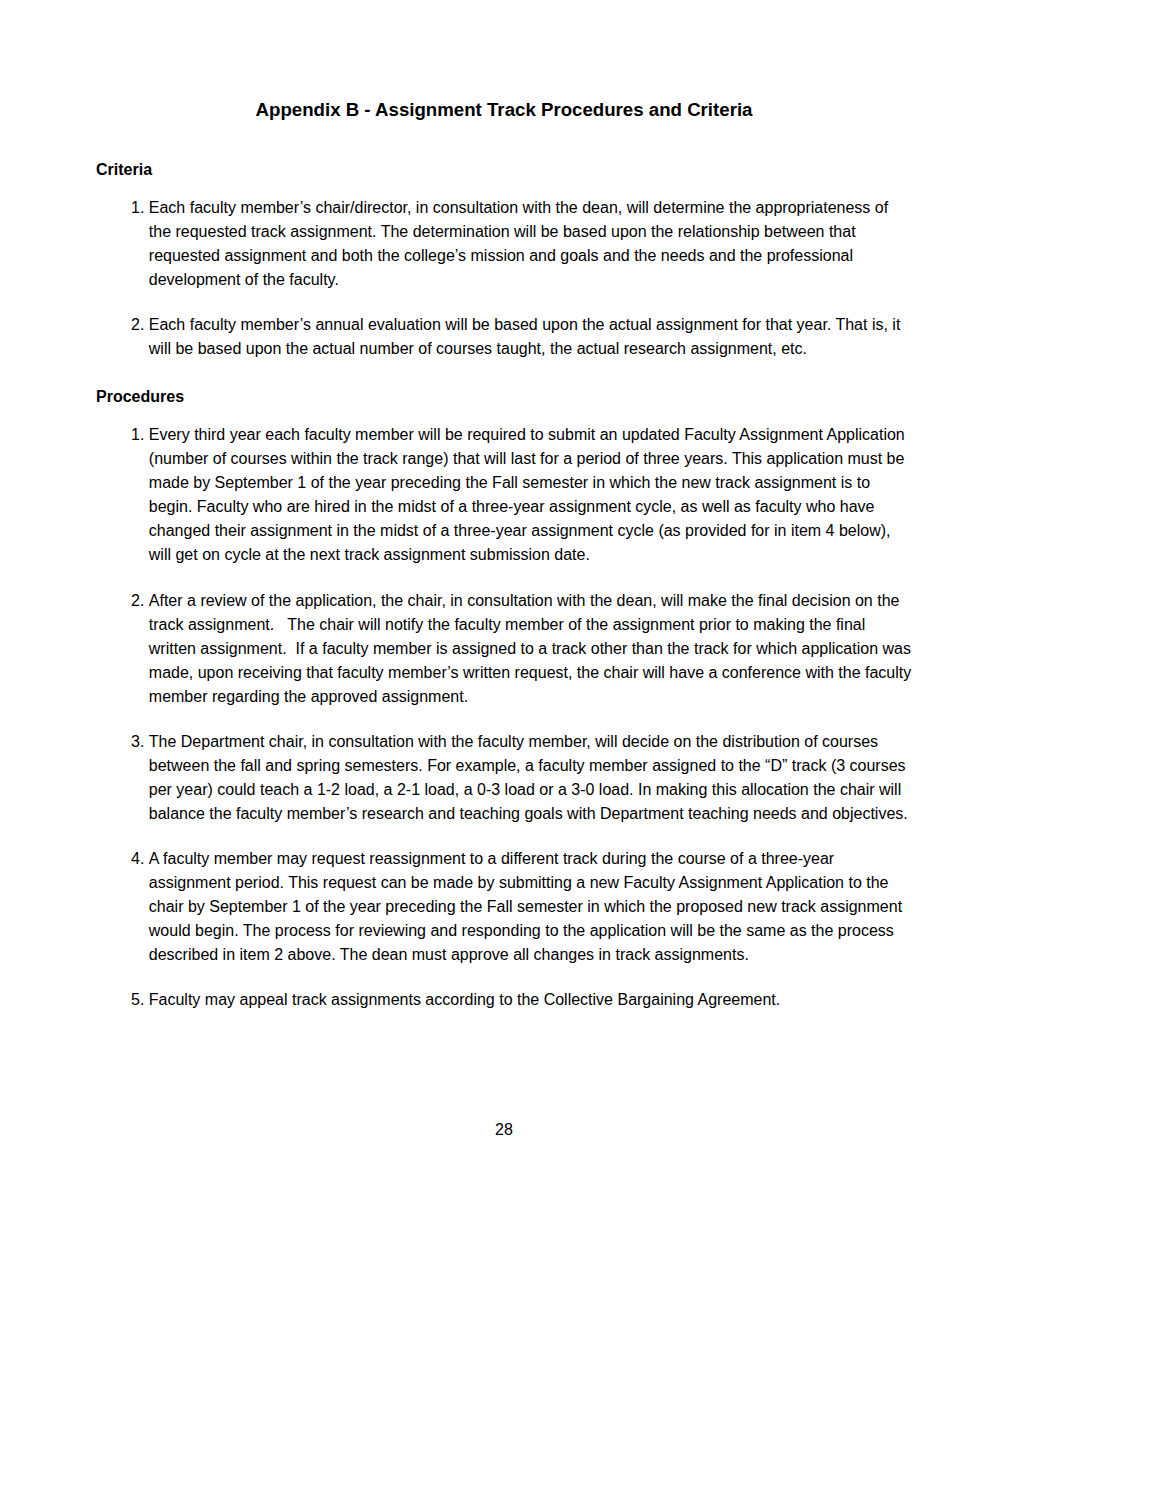Appendix B - Assignment Track Procedures and Criteria
Criteria
Each faculty member’s chair/director, in consultation with the dean, will determine the appropriateness of the requested track assignment. The determination will be based upon the relationship between that requested assignment and both the college’s mission and goals and the needs and the professional development of the faculty.
Each faculty member’s annual evaluation will be based upon the actual assignment for that year. That is, it will be based upon the actual number of courses taught, the actual research assignment, etc.
Procedures
Every third year each faculty member will be required to submit an updated Faculty Assignment Application (number of courses within the track range) that will last for a period of three years. This application must be made by September 1 of the year preceding the Fall semester in which the new track assignment is to begin. Faculty who are hired in the midst of a three-year assignment cycle, as well as faculty who have changed their assignment in the midst of a three-year assignment cycle (as provided for in item 4 below), will get on cycle at the next track assignment submission date.
After a review of the application, the chair, in consultation with the dean, will make the final decision on the track assignment. The chair will notify the faculty member of the assignment prior to making the final written assignment. If a faculty member is assigned to a track other than the track for which application was made, upon receiving that faculty member’s written request, the chair will have a conference with the faculty member regarding the approved assignment.
The Department chair, in consultation with the faculty member, will decide on the distribution of courses between the fall and spring semesters. For example, a faculty member assigned to the “D” track (3 courses per year) could teach a 1-2 load, a 2-1 load, a 0-3 load or a 3-0 load. In making this allocation the chair will balance the faculty member’s research and teaching goals with Department teaching needs and objectives.
A faculty member may request reassignment to a different track during the course of a three-year assignment period. This request can be made by submitting a new Faculty Assignment Application to the chair by September 1 of the year preceding the Fall semester in which the proposed new track assignment would begin. The process for reviewing and responding to the application will be the same as the process described in item 2 above. The dean must approve all changes in track assignments.
Faculty may appeal track assignments according to the Collective Bargaining Agreement.
28